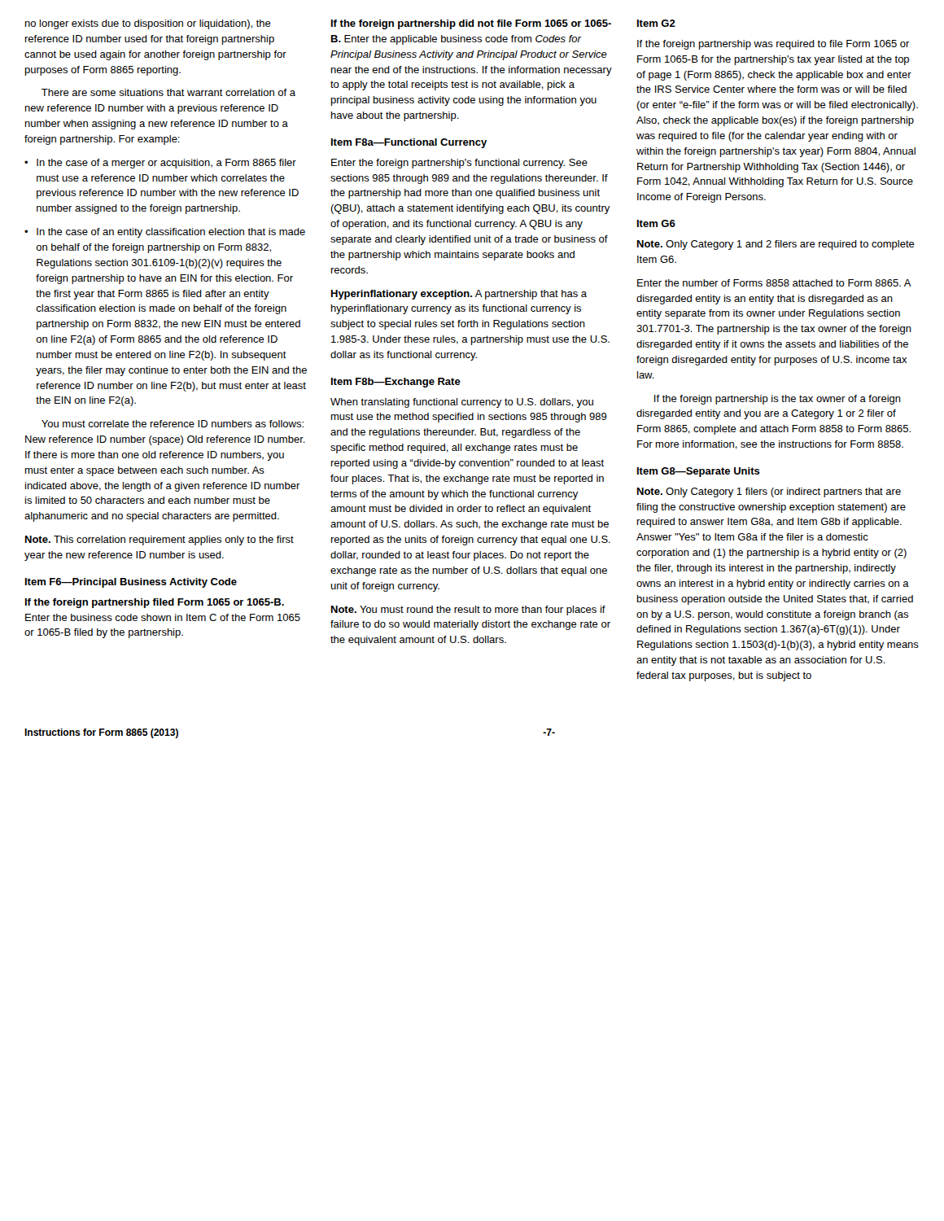no longer exists due to disposition or liquidation), the reference ID number used for that foreign partnership cannot be used again for another foreign partnership for purposes of Form 8865 reporting.
There are some situations that warrant correlation of a new reference ID number with a previous reference ID number when assigning a new reference ID number to a foreign partnership. For example:
In the case of a merger or acquisition, a Form 8865 filer must use a reference ID number which correlates the previous reference ID number with the new reference ID number assigned to the foreign partnership.
In the case of an entity classification election that is made on behalf of the foreign partnership on Form 8832, Regulations section 301.6109-1(b)(2)(v) requires the foreign partnership to have an EIN for this election. For the first year that Form 8865 is filed after an entity classification election is made on behalf of the foreign partnership on Form 8832, the new EIN must be entered on line F2(a) of Form 8865 and the old reference ID number must be entered on line F2(b). In subsequent years, the filer may continue to enter both the EIN and the reference ID number on line F2(b), but must enter at least the EIN on line F2(a).
You must correlate the reference ID numbers as follows: New reference ID number (space) Old reference ID number. If there is more than one old reference ID numbers, you must enter a space between each such number. As indicated above, the length of a given reference ID number is limited to 50 characters and each number must be alphanumeric and no special characters are permitted.
Note. This correlation requirement applies only to the first year the new reference ID number is used.
Item F6—Principal Business Activity Code
If the foreign partnership filed Form 1065 or 1065-B. Enter the business code shown in Item C of the Form 1065 or 1065-B filed by the partnership.
If the foreign partnership did not file Form 1065 or 1065-B. Enter the applicable business code from Codes for Principal Business Activity and Principal Product or Service near the end of the instructions. If the information necessary to apply the total receipts test is not available, pick a principal business activity code using the information you have about the partnership.
Item F8a—Functional Currency
Enter the foreign partnership's functional currency. See sections 985 through 989 and the regulations thereunder. If the partnership had more than one qualified business unit (QBU), attach a statement identifying each QBU, its country of operation, and its functional currency. A QBU is any separate and clearly identified unit of a trade or business of the partnership which maintains separate books and records.
Hyperinflationary exception. A partnership that has a hyperinflationary currency as its functional currency is subject to special rules set forth in Regulations section 1.985-3. Under these rules, a partnership must use the U.S. dollar as its functional currency.
Item F8b—Exchange Rate
When translating functional currency to U.S. dollars, you must use the method specified in sections 985 through 989 and the regulations thereunder. But, regardless of the specific method required, all exchange rates must be reported using a “divide-by convention” rounded to at least four places. That is, the exchange rate must be reported in terms of the amount by which the functional currency amount must be divided in order to reflect an equivalent amount of U.S. dollars. As such, the exchange rate must be reported as the units of foreign currency that equal one U.S. dollar, rounded to at least four places. Do not report the exchange rate as the number of U.S. dollars that equal one unit of foreign currency.
Note. You must round the result to more than four places if failure to do so would materially distort the exchange rate or the equivalent amount of U.S. dollars.
Item G2
If the foreign partnership was required to file Form 1065 or Form 1065-B for the partnership's tax year listed at the top of page 1 (Form 8865), check the applicable box and enter the IRS Service Center where the form was or will be filed (or enter “e-file” if the form was or will be filed electronically). Also, check the applicable box(es) if the foreign partnership was required to file (for the calendar year ending with or within the foreign partnership's tax year) Form 8804, Annual Return for Partnership Withholding Tax (Section 1446), or Form 1042, Annual Withholding Tax Return for U.S. Source Income of Foreign Persons.
Item G6
Note. Only Category 1 and 2 filers are required to complete Item G6.
Enter the number of Forms 8858 attached to Form 8865. A disregarded entity is an entity that is disregarded as an entity separate from its owner under Regulations section 301.7701-3. The partnership is the tax owner of the foreign disregarded entity if it owns the assets and liabilities of the foreign disregarded entity for purposes of U.S. income tax law.
If the foreign partnership is the tax owner of a foreign disregarded entity and you are a Category 1 or 2 filer of Form 8865, complete and attach Form 8858 to Form 8865. For more information, see the instructions for Form 8858.
Item G8—Separate Units
Note. Only Category 1 filers (or indirect partners that are filing the constructive ownership exception statement) are required to answer Item G8a, and Item G8b if applicable. Answer "Yes" to Item G8a if the filer is a domestic corporation and (1) the partnership is a hybrid entity or (2) the filer, through its interest in the partnership, indirectly owns an interest in a hybrid entity or indirectly carries on a business operation outside the United States that, if carried on by a U.S. person, would constitute a foreign branch (as defined in Regulations section 1.367(a)-6T(g)(1)). Under Regulations section 1.1503(d)-1(b)(3), a hybrid entity means an entity that is not taxable as an association for U.S. federal tax purposes, but is subject to
Instructions for Form 8865 (2013)
-7-